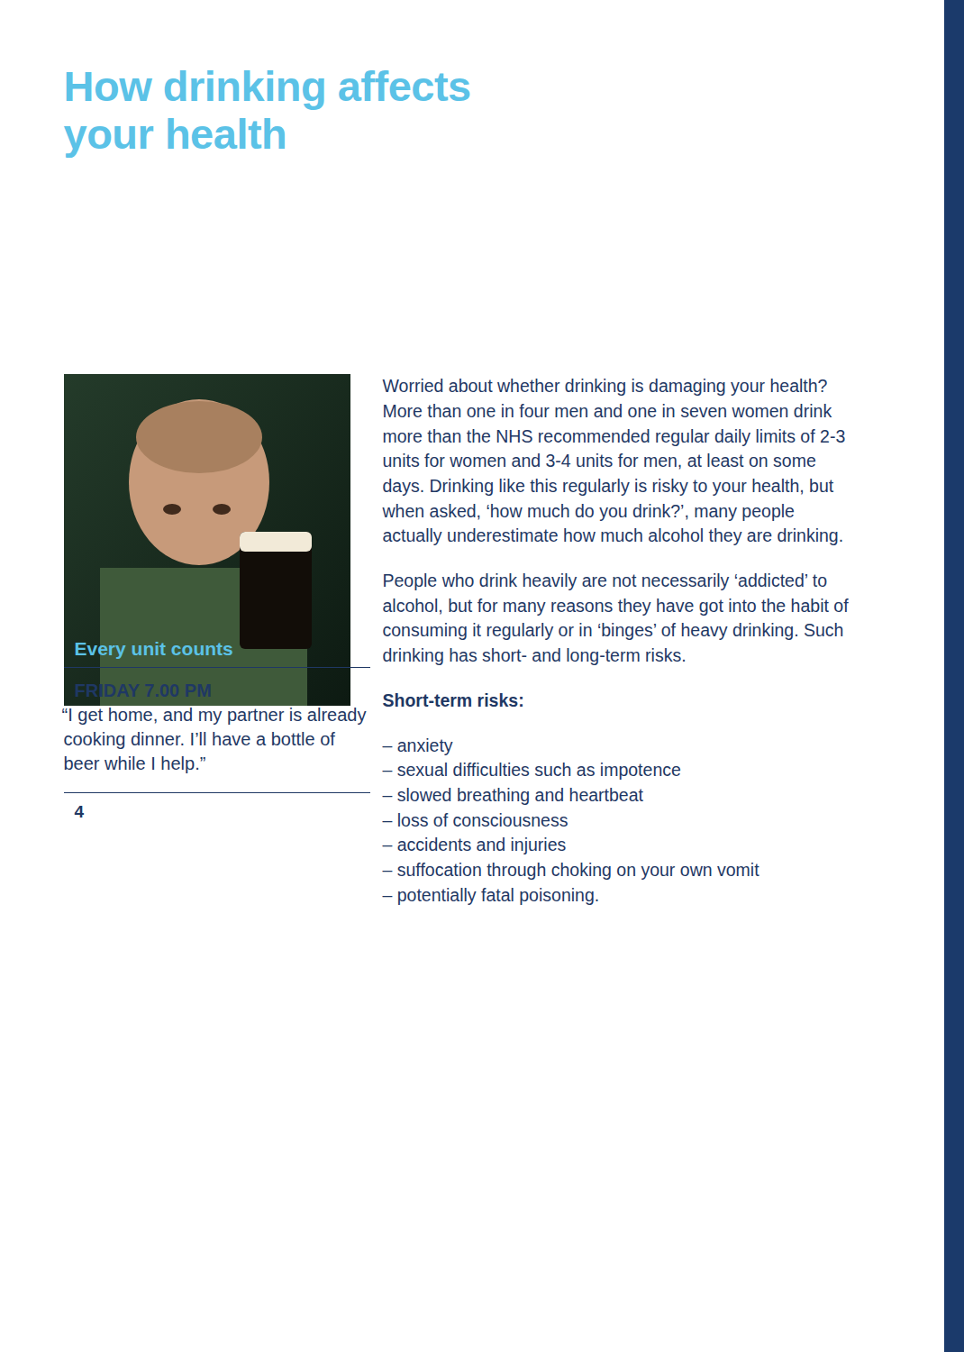How drinking affects
your health
Worried about whether drinking is damaging your health? More than one in four men and one in seven women drink more than the NHS recommended regular daily limits of 2-3 units for women and 3-4 units for men, at least on some days. Drinking like this regularly is risky to your health, but when asked, ‘how much do you drink?’, many people actually underestimate how much alcohol they are drinking.
People who drink heavily are not necessarily ‘addicted’ to alcohol, but for many reasons they have got into the habit of consuming it regularly or in ‘binges’ of heavy drinking. Such drinking has short- and long-term risks.
Short-term risks:
anxiety
sexual difficulties such as impotence
slowed breathing and heartbeat
loss of consciousness
accidents and injuries
suffocation through choking on your own vomit
potentially fatal poisoning.
Every unit counts
FRIDAY 7.00 PM
“I get home, and my partner is already cooking dinner. I’ll have a bottle of beer while I help.”
4